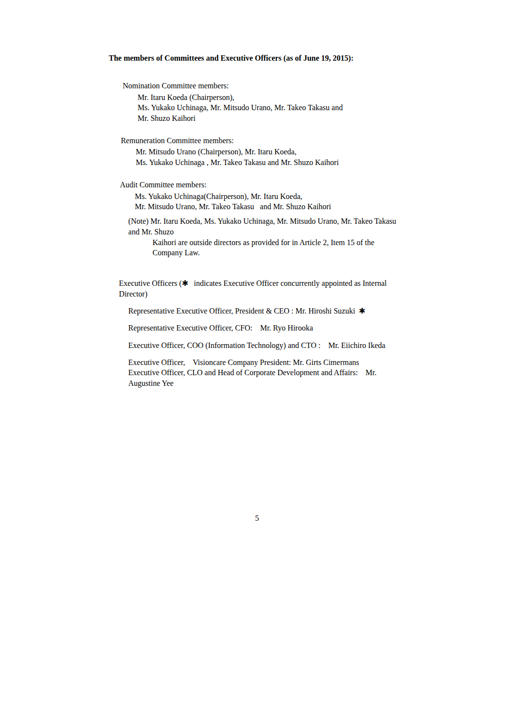The members of Committees and Executive Officers (as of June 19, 2015):
Nomination Committee members:
Mr. Itaru Koeda (Chairperson),
Ms. Yukako Uchinaga, Mr. Mitsudo Urano, Mr. Takeo Takasu and
Mr. Shuzo Kaihori
Remuneration Committee members:
Mr. Mitsudo Urano (Chairperson), Mr. Itaru Koeda,
Ms. Yukako Uchinaga , Mr. Takeo Takasu and Mr. Shuzo Kaihori
Audit Committee members:
Ms. Yukako Uchinaga(Chairperson), Mr. Itaru Koeda,
Mr. Mitsudo Urano, Mr. Takeo Takasu and Mr. Shuzo Kaihori
(Note) Mr. Itaru Koeda, Ms. Yukako Uchinaga, Mr. Mitsudo Urano, Mr. Takeo Takasu and Mr. Shuzo Kaihori are outside directors as provided for in Article 2, Item 15 of the Company Law.
Executive Officers (✱ indicates Executive Officer concurrently appointed as Internal Director)
Representative Executive Officer, President & CEO : Mr. Hiroshi Suzuki ✱
Representative Executive Officer, CFO: Mr. Ryo Hirooka
Executive Officer, COO (Information Technology) and CTO : Mr. Eiichiro Ikeda
Executive Officer, Visioncare Company President: Mr. Girts Cimermans
Executive Officer, CLO and Head of Corporate Development and Affairs: Mr. Augustine Yee
5